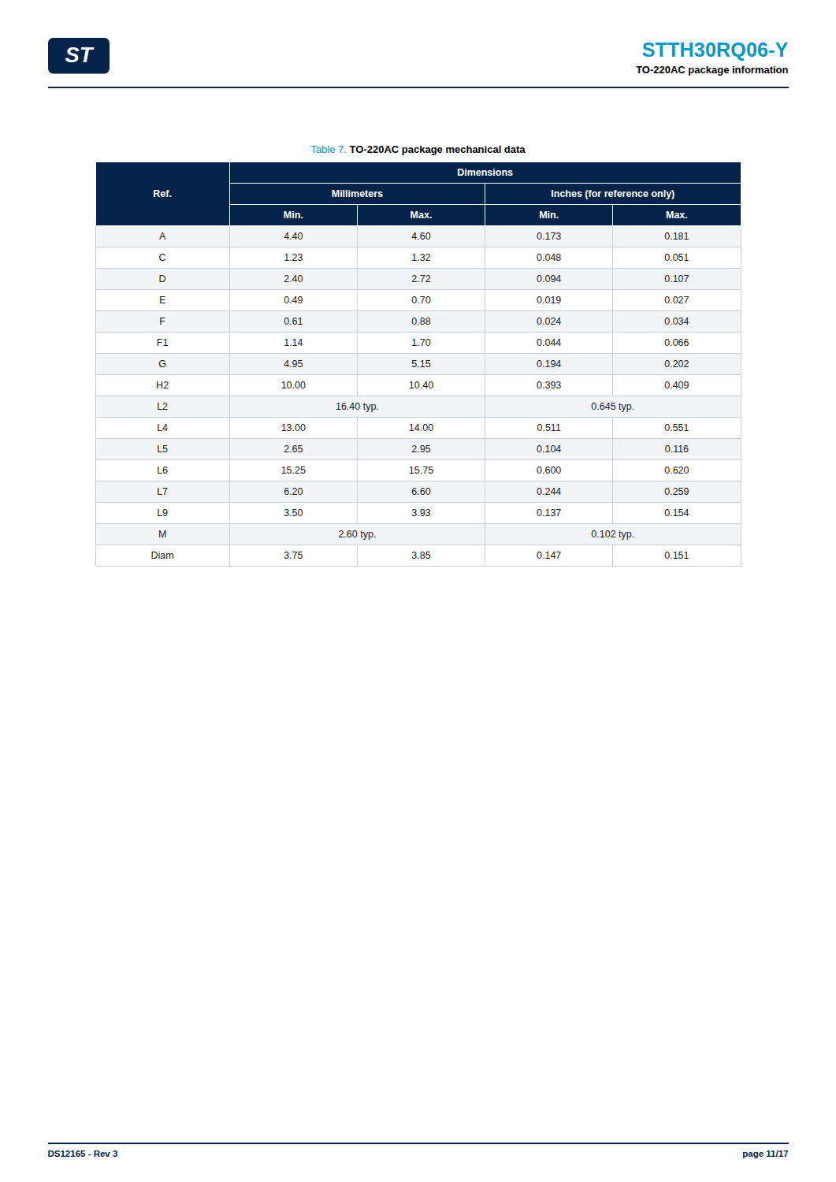ST
STTH30RQ06-Y
TO-220AC package information
Table 7. TO-220AC package mechanical data
| Ref. | Dimensions |
| --- | --- |
| Millimeters | Inches (for reference only) |
| Min. | Max. | Min. | Max. |
| A | 4.40 | 4.60 | 0.173 | 0.181 |
| C | 1.23 | 1.32 | 0.048 | 0.051 |
| D | 2.40 | 2.72 | 0.094 | 0.107 |
| E | 0.49 | 0.70 | 0.019 | 0.027 |
| F | 0.61 | 0.88 | 0.024 | 0.034 |
| F1 | 1.14 | 1.70 | 0.044 | 0.066 |
| G | 4.95 | 5.15 | 0.194 | 0.202 |
| H2 | 10.00 | 10.40 | 0.393 | 0.409 |
| L2 | 16.40 typ. | 0.645 typ. |
| L4 | 13.00 | 14.00 | 0.511 | 0.551 |
| L5 | 2.65 | 2.95 | 0.104 | 0.116 |
| L6 | 15.25 | 15.75 | 0.600 | 0.620 |
| L7 | 6.20 | 6.60 | 0.244 | 0.259 |
| L9 | 3.50 | 3.93 | 0.137 | 0.154 |
| M | 2.60 typ. | 0.102 typ. |
| Diam | 3.75 | 3.85 | 0.147 | 0.151 |
DS12165 - Rev 3 page 11/17